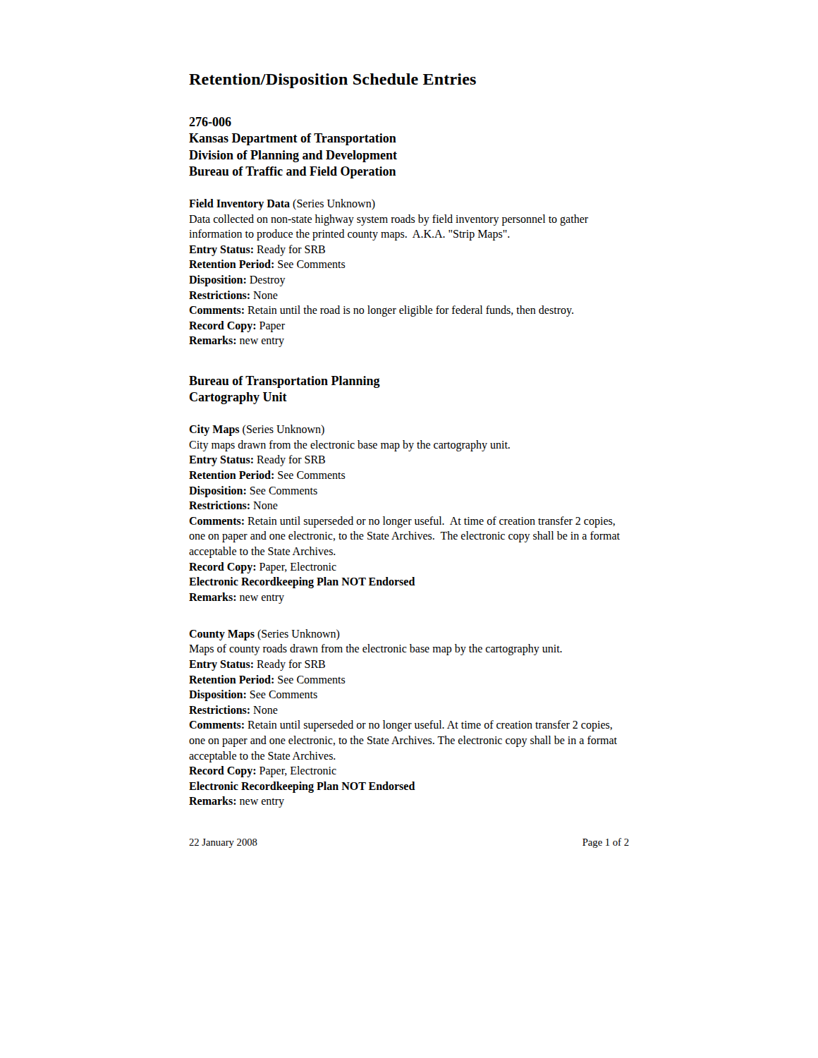Retention/Disposition Schedule Entries
276-006
Kansas Department of Transportation
Division of Planning and Development
Bureau of Traffic and Field Operation
Field Inventory Data (Series Unknown)
Data collected on non-state highway system roads by field inventory personnel to gather information to produce the printed county maps. A.K.A. "Strip Maps".
Entry Status: Ready for SRB
Retention Period: See Comments
Disposition: Destroy
Restrictions: None
Comments: Retain until the road is no longer eligible for federal funds, then destroy.
Record Copy: Paper
Remarks: new entry
Bureau of Transportation Planning
Cartography Unit
City Maps (Series Unknown)
City maps drawn from the electronic base map by the cartography unit.
Entry Status: Ready for SRB
Retention Period: See Comments
Disposition: See Comments
Restrictions: None
Comments: Retain until superseded or no longer useful. At time of creation transfer 2 copies, one on paper and one electronic, to the State Archives. The electronic copy shall be in a format acceptable to the State Archives.
Record Copy: Paper, Electronic
Electronic Recordkeeping Plan NOT Endorsed
Remarks: new entry
County Maps (Series Unknown)
Maps of county roads drawn from the electronic base map by the cartography unit.
Entry Status: Ready for SRB
Retention Period: See Comments
Disposition: See Comments
Restrictions: None
Comments: Retain until superseded or no longer useful. At time of creation transfer 2 copies, one on paper and one electronic, to the State Archives. The electronic copy shall be in a format acceptable to the State Archives.
Record Copy: Paper, Electronic
Electronic Recordkeeping Plan NOT Endorsed
Remarks: new entry
22 January 2008 Page 1 of 2